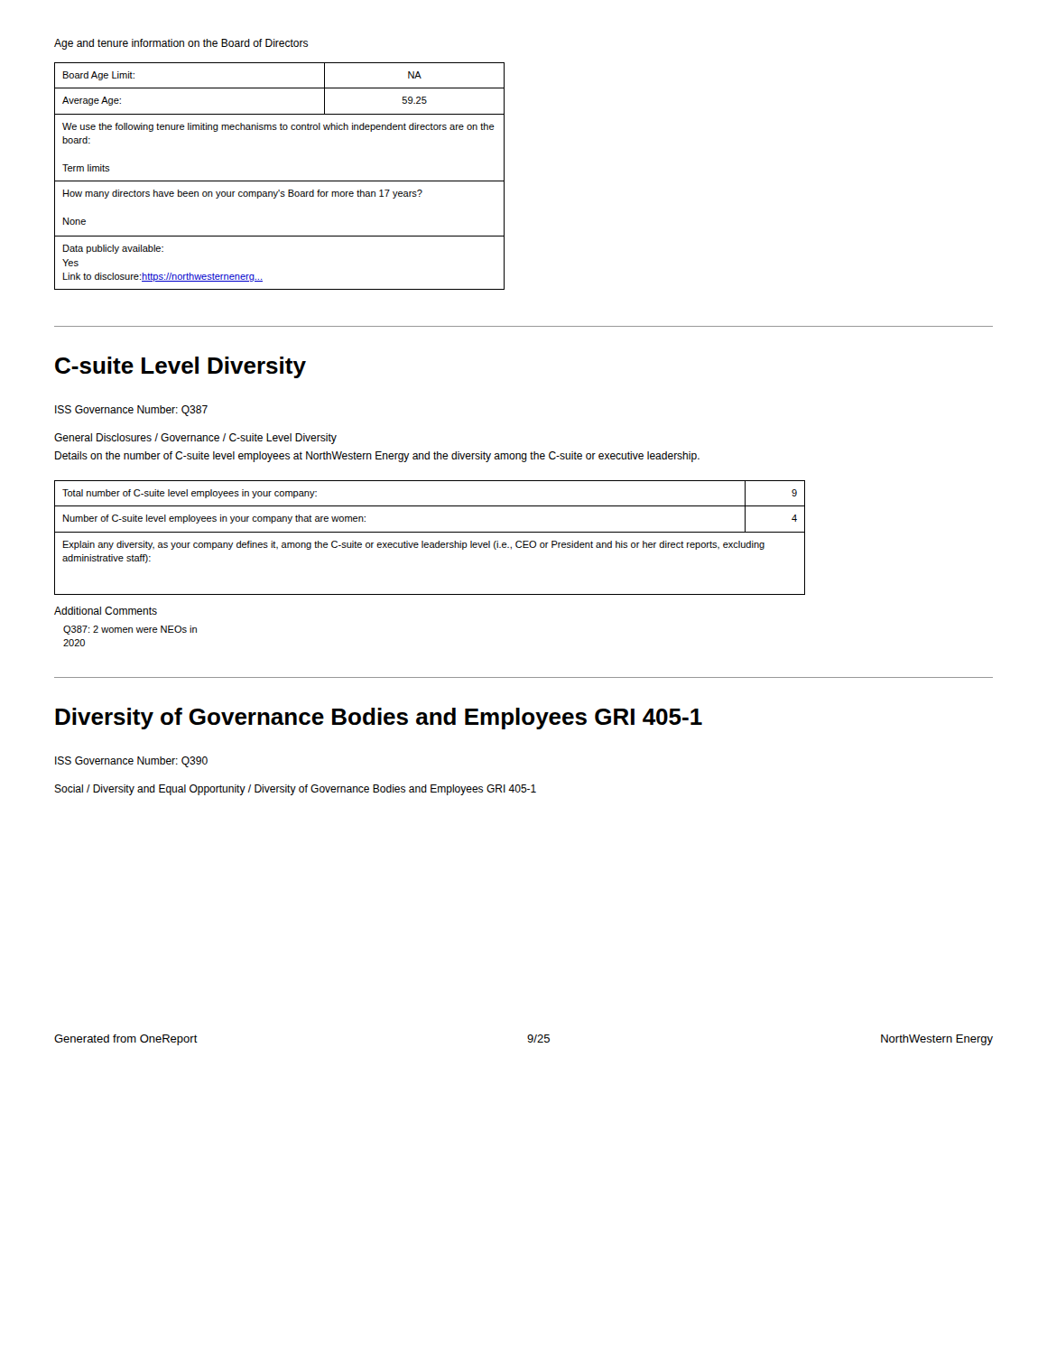Age and tenure information on the Board of Directors
| Board Age Limit: | NA |
| Average Age: | 59.25 |
| We use the following tenure limiting mechanisms to control which independent directors are on the board: Term limits |
| How many directors have been on your company's Board for more than 17 years? None |
| Data publicly available: Yes Link to disclosure: https://northwesternenerg... |
C-suite Level Diversity
ISS Governance Number: Q387
General Disclosures / Governance / C-suite Level Diversity
Details on the number of C-suite level employees at NorthWestern Energy and the diversity among the C-suite or executive leadership.
| Total number of C-suite level employees in your company: | 9 |
| Number of C-suite level employees in your company that are women: | 4 |
| Explain any diversity, as your company defines it, among the C-suite or executive leadership level (i.e., CEO or President and his or her direct reports, excluding administrative staff): |
Additional Comments
Q387: 2 women were NEOs in
2020
Diversity of Governance Bodies and Employees GRI 405-1
ISS Governance Number: Q390
Social / Diversity and Equal Opportunity / Diversity of Governance Bodies and Employees GRI 405-1
Generated from OneReport
9/25
NorthWestern Energy